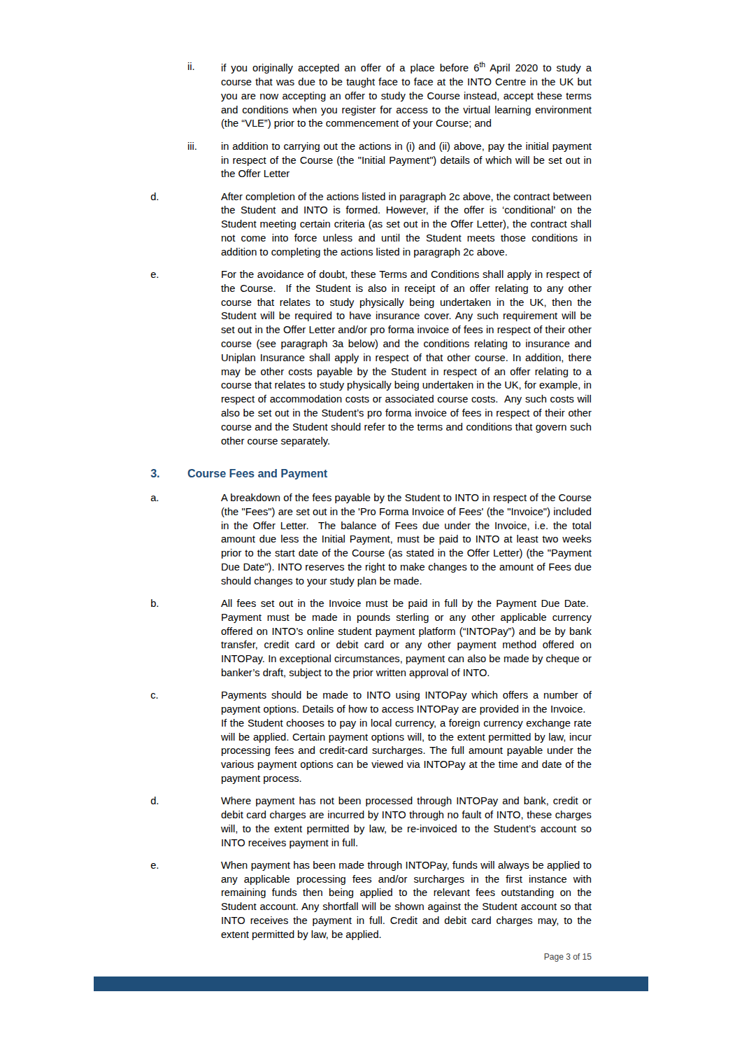ii.
if you originally accepted an offer of a place before 6th April 2020 to study a course that was due to be taught face to face at the INTO Centre in the UK but you are now accepting an offer to study the Course instead, accept these terms and conditions when you register for access to the virtual learning environment (the “VLE”) prior to the commencement of your Course; and
iii.
in addition to carrying out the actions in (i) and (ii) above, pay the initial payment in respect of the Course (the "Initial Payment") details of which will be set out in the Offer Letter
d.
After completion of the actions listed in paragraph 2c above, the contract between the Student and INTO is formed. However, if the offer is ‘conditional’ on the Student meeting certain criteria (as set out in the Offer Letter), the contract shall not come into force unless and until the Student meets those conditions in addition to completing the actions listed in paragraph 2c above.
e.
For the avoidance of doubt, these Terms and Conditions shall apply in respect of the Course. If the Student is also in receipt of an offer relating to any other course that relates to study physically being undertaken in the UK, then the Student will be required to have insurance cover. Any such requirement will be set out in the Offer Letter and/or pro forma invoice of fees in respect of their other course (see paragraph 3a below) and the conditions relating to insurance and Uniplan Insurance shall apply in respect of that other course. In addition, there may be other costs payable by the Student in respect of an offer relating to a course that relates to study physically being undertaken in the UK, for example, in respect of accommodation costs or associated course costs. Any such costs will also be set out in the Student’s pro forma invoice of fees in respect of their other course and the Student should refer to the terms and conditions that govern such other course separately.
3. Course Fees and Payment
a.
A breakdown of the fees payable by the Student to INTO in respect of the Course (the "Fees") are set out in the 'Pro Forma Invoice of Fees' (the "Invoice") included in the Offer Letter. The balance of Fees due under the Invoice, i.e. the total amount due less the Initial Payment, must be paid to INTO at least two weeks prior to the start date of the Course (as stated in the Offer Letter) (the "Payment Due Date"). INTO reserves the right to make changes to the amount of Fees due should changes to your study plan be made.
b.
All fees set out in the Invoice must be paid in full by the Payment Due Date. Payment must be made in pounds sterling or any other applicable currency offered on INTO’s online student payment platform (“INTOPay”) and be by bank transfer, credit card or debit card or any other payment method offered on INTOPay. In exceptional circumstances, payment can also be made by cheque or banker’s draft, subject to the prior written approval of INTO.
c.
Payments should be made to INTO using INTOPay which offers a number of payment options. Details of how to access INTOPay are provided in the Invoice. If the Student chooses to pay in local currency, a foreign currency exchange rate will be applied. Certain payment options will, to the extent permitted by law, incur processing fees and credit-card surcharges. The full amount payable under the various payment options can be viewed via INTOPay at the time and date of the payment process.
d.
Where payment has not been processed through INTOPay and bank, credit or debit card charges are incurred by INTO through no fault of INTO, these charges will, to the extent permitted by law, be re-invoiced to the Student’s account so INTO receives payment in full.
e.
When payment has been made through INTOPay, funds will always be applied to any applicable processing fees and/or surcharges in the first instance with remaining funds then being applied to the relevant fees outstanding on the Student account. Any shortfall will be shown against the Student account so that INTO receives the payment in full. Credit and debit card charges may, to the extent permitted by law, be applied.
Page 3 of 15